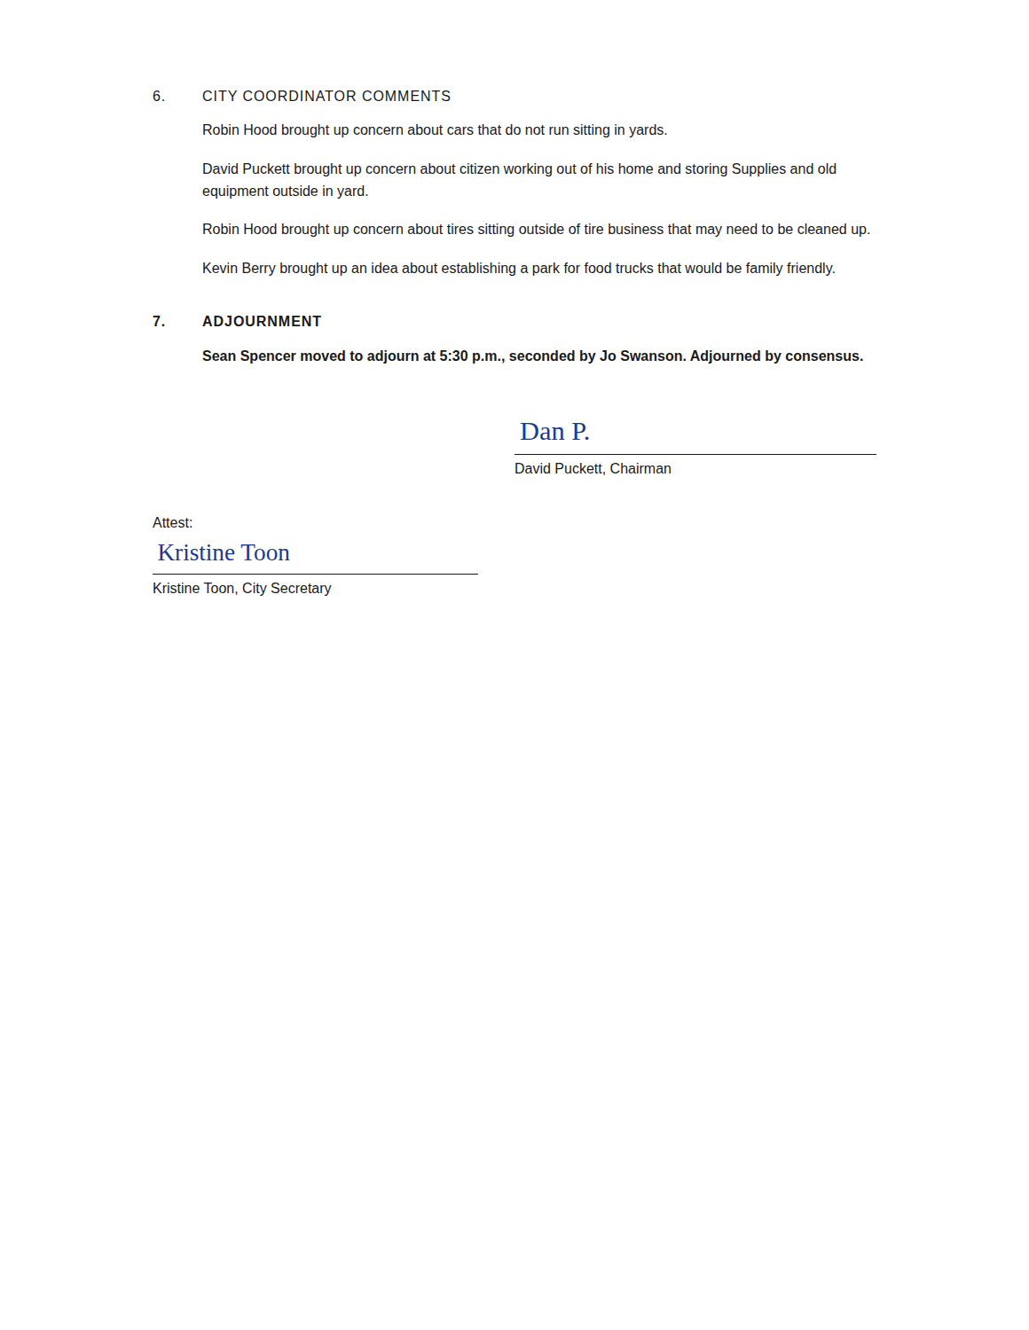6. CITY COORDINATOR COMMENTS
Robin Hood brought up concern about cars that do not run sitting in yards.
David Puckett brought up concern about citizen working out of his home and storing Supplies and old equipment outside in yard.
Robin Hood brought up concern about tires sitting outside of tire business that may need to be cleaned up.
Kevin Berry brought up an idea about establishing a park for food trucks that would be family friendly.
7. ADJOURNMENT
Sean Spencer moved to adjourn at 5:30 p.m., seconded by Jo Swanson. Adjourned by consensus.
Dan P.
David Puckett, Chairman
Attest:
Kristine Toon
Kristine Toon, City Secretary